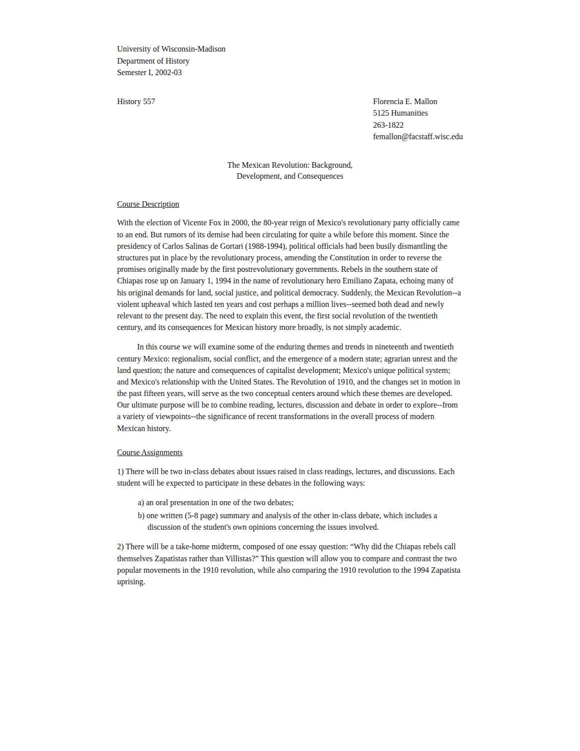University of Wisconsin-Madison
Department of History
Semester I, 2002-03
History 557
Florencia E. Mallon
5125 Humanities
263-1822
femallon@facstaff.wisc.edu
The Mexican Revolution: Background,
Development, and Consequences
Course Description
With the election of Vicente Fox in 2000, the 80-year reign of Mexico's revolutionary party officially came to an end. But rumors of its demise had been circulating for quite a while before this moment. Since the presidency of Carlos Salinas de Gortari (1988-1994), political officials had been busily dismantling the structures put in place by the revolutionary process, amending the Constitution in order to reverse the promises originally made by the first postrevolutionary governments. Rebels in the southern state of Chiapas rose up on January 1, 1994 in the name of revolutionary hero Emiliano Zapata, echoing many of his original demands for land, social justice, and political democracy. Suddenly, the Mexican Revolution--a violent upheaval which lasted ten years and cost perhaps a million lives--seemed both dead and newly relevant to the present day. The need to explain this event, the first social revolution of the twentieth century, and its consequences for Mexican history more broadly, is not simply academic.
In this course we will examine some of the enduring themes and trends in nineteenth and twentieth century Mexico: regionalism, social conflict, and the emergence of a modern state; agrarian unrest and the land question; the nature and consequences of capitalist development; Mexico's unique political system; and Mexico's relationship with the United States. The Revolution of 1910, and the changes set in motion in the past fifteen years, will serve as the two conceptual centers around which these themes are developed. Our ultimate purpose will be to combine reading, lectures, discussion and debate in order to explore--from a variety of viewpoints--the significance of recent transformations in the overall process of modern Mexican history.
Course Assignments
1) There will be two in-class debates about issues raised in class readings, lectures, and discussions. Each student will be expected to participate in these debates in the following ways:
a) an oral presentation in one of the two debates;
b) one written (5-8 page) summary and analysis of the other in-class debate, which includes a discussion of the student's own opinions concerning the issues involved.
2) There will be a take-home midterm, composed of one essay question: “Why did the Chiapas rebels call themselves Zapatistas rather than Villistas?” This question will allow you to compare and contrast the two popular movements in the 1910 revolution, while also comparing the 1910 revolution to the 1994 Zapatista uprising.